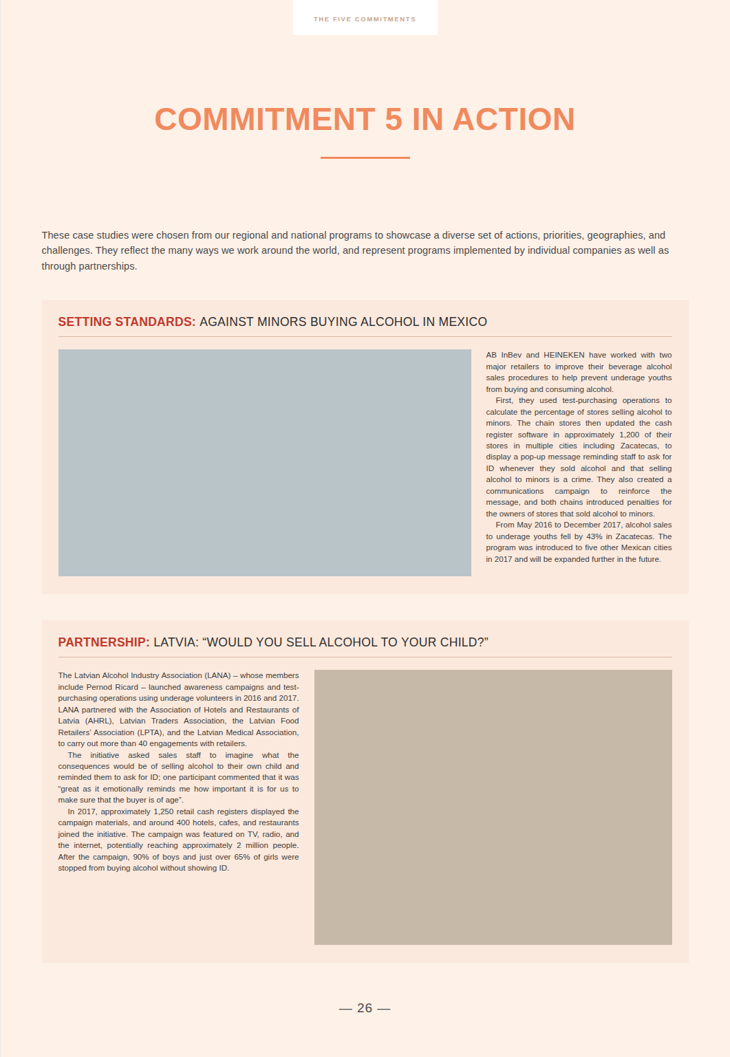THE FIVE COMMITMENTS
Commitment 5 in Action
These case studies were chosen from our regional and national programs to showcase a diverse set of actions, priorities, geographies, and challenges. They reflect the many ways we work around the world, and represent programs implemented by individual companies as well as through partnerships.
Setting Standards: Against Minors Buying Alcohol in Mexico
AB InBev and HEINEKEN have worked with two major retailers to improve their beverage alcohol sales procedures to help prevent underage youths from buying and consuming alcohol.
First, they used test-purchasing operations to calculate the percentage of stores selling alcohol to minors. The chain stores then updated the cash register software in approximately 1,200 of their stores in multiple cities including Zacatecas, to display a pop-up message reminding staff to ask for ID whenever they sold alcohol and that selling alcohol to minors is a crime. They also created a communications campaign to reinforce the message, and both chains introduced penalties for the owners of stores that sold alcohol to minors.
From May 2016 to December 2017, alcohol sales to underage youths fell by 43% in Zacatecas. The program was introduced to five other Mexican cities in 2017 and will be expanded further in the future.
Partnership: Latvia: “Would You Sell Alcohol to Your Child?”
The Latvian Alcohol Industry Association (LANA) – whose members include Pernod Ricard – launched awareness campaigns and test-purchasing operations using underage volunteers in 2016 and 2017. LANA partnered with the Association of Hotels and Restaurants of Latvia (AHRL), Latvian Traders Association, the Latvian Food Retailers’ Association (LPTA), and the Latvian Medical Association, to carry out more than 40 engagements with retailers.
The initiative asked sales staff to imagine what the consequences would be of selling alcohol to their own child and reminded them to ask for ID; one participant commented that it was “great as it emotionally reminds me how important it is for us to make sure that the buyer is of age”.
In 2017, approximately 1,250 retail cash registers displayed the campaign materials, and around 400 hotels, cafes, and restaurants joined the initiative. The campaign was featured on TV, radio, and the internet, potentially reaching approximately 2 million people. After the campaign, 90% of boys and just over 65% of girls were stopped from buying alcohol without showing ID.
— 26 —